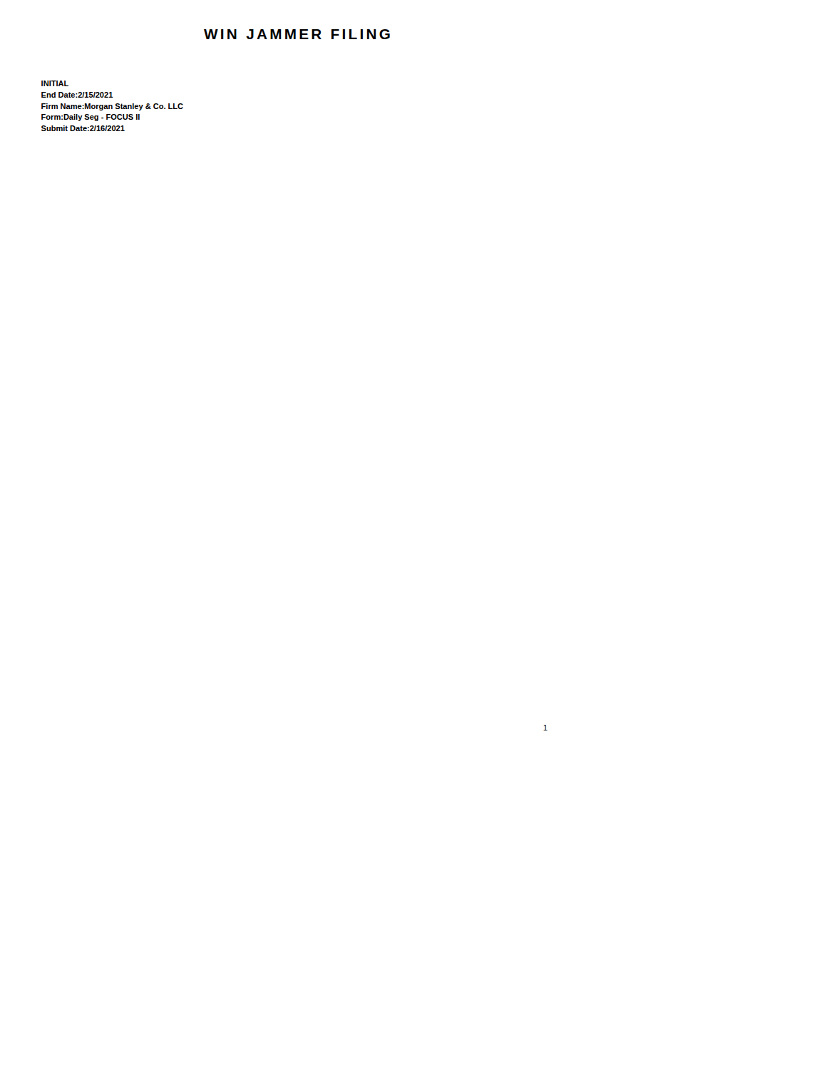WIN JAMMER FILING
INITIAL
End Date:2/15/2021
Firm Name:Morgan Stanley & Co. LLC
Form:Daily Seg - FOCUS II
Submit Date:2/16/2021
1